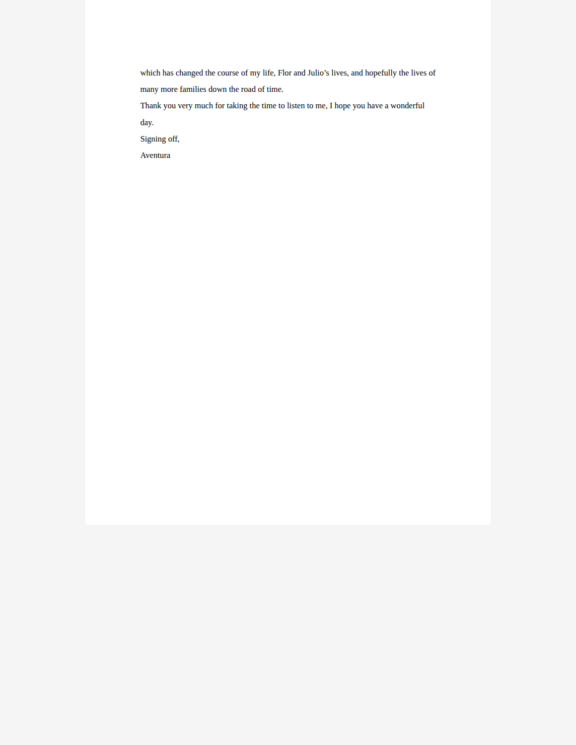which has changed the course of my life, Flor and Julio’s lives, and hopefully the lives of many more families down the road of time.
Thank you very much for taking the time to listen to me, I hope you have a wonderful day.
Signing off,
Aventura